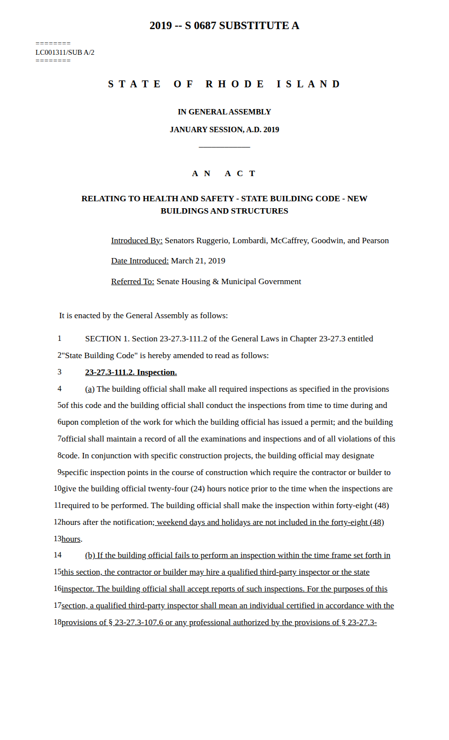2019 -- S 0687 SUBSTITUTE A
========
LC001311/SUB A/2
========
S T A T E O F R H O D E I S L A N D
IN GENERAL ASSEMBLY
JANUARY SESSION, A.D. 2019
____________
A N A C T
RELATING TO HEALTH AND SAFETY - STATE BUILDING CODE - NEW BUILDINGS AND STRUCTURES
Introduced By: Senators Ruggerio, Lombardi, McCaffrey, Goodwin, and Pearson
Date Introduced: March 21, 2019
Referred To: Senate Housing & Municipal Government
It is enacted by the General Assembly as follows:
| 1 | SECTION 1. Section 23-27.3-111.2 of the General Laws in Chapter 23-27.3 entitled |
| 2 | "State Building Code" is hereby amended to read as follows: |
| 3 | 23-27.3-111.2. Inspection. |
| 4 | (a) The building official shall make all required inspections as specified in the provisions |
| 5 | of this code and the building official shall conduct the inspections from time to time during and |
| 6 | upon completion of the work for which the building official has issued a permit; and the building |
| 7 | official shall maintain a record of all the examinations and inspections and of all violations of this |
| 8 | code. In conjunction with specific construction projects, the building official may designate |
| 9 | specific inspection points in the course of construction which require the contractor or builder to |
| 10 | give the building official twenty-four (24) hours notice prior to the time when the inspections are |
| 11 | required to be performed. The building official shall make the inspection within forty-eight (48) |
| 12 | hours after the notification ; weekend days and holidays are not included in the forty-eight (48) |
| 13 | hours . |
| 14 | (b) If the building official fails to perform an inspection within the time frame set forth in |
| 15 | this section, the contractor or builder may hire a qualified third-party inspector or the state |
| 16 | inspector. The building official shall accept reports of such inspections. For the purposes of this |
| 17 | section, a qualified third-party inspector shall mean an individual certified in accordance with the |
| 18 | provisions of § 23-27.3-107.6 or any professional authorized by the provisions of § 23-27.3- |